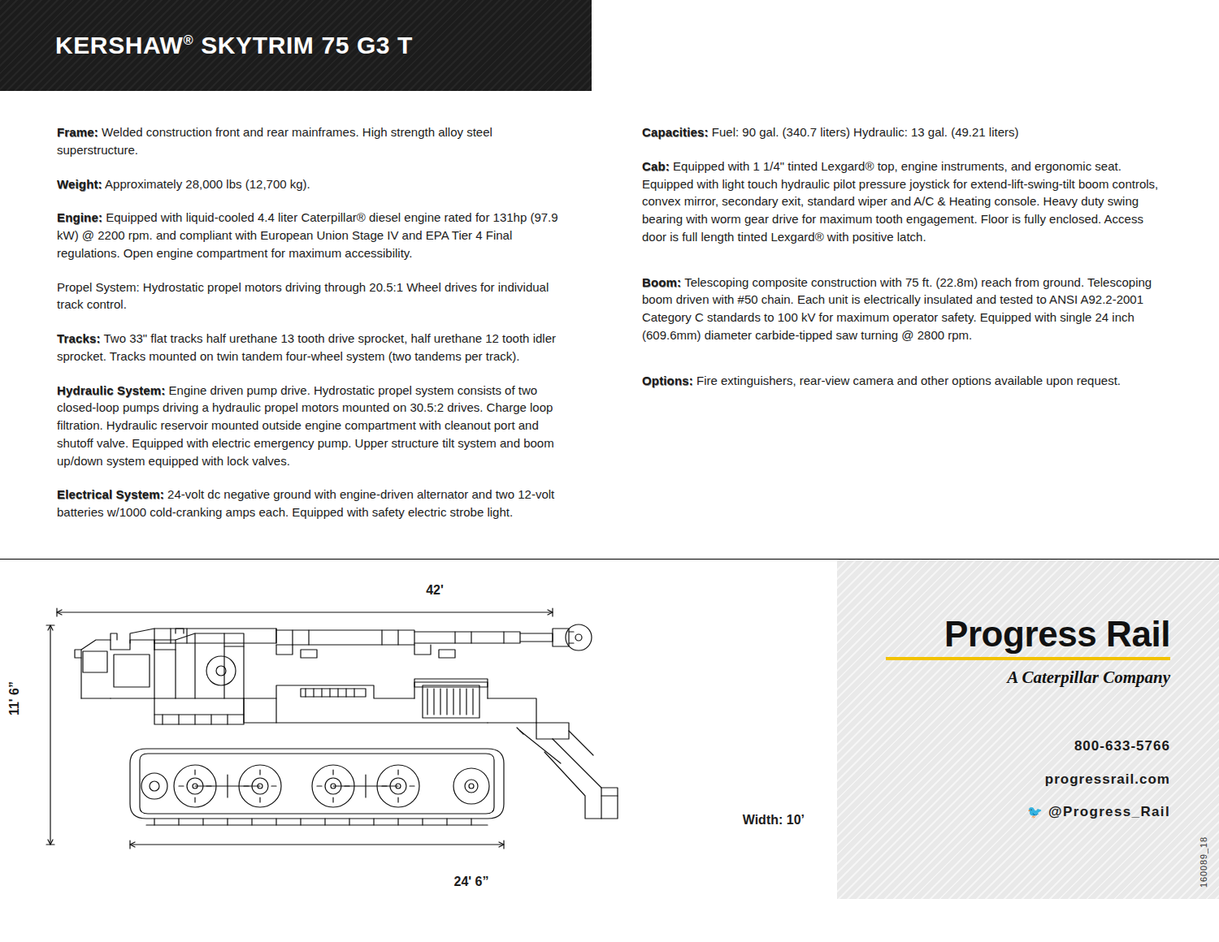Kershaw® Skytrim 75 G3 T
Frame: Welded construction front and rear mainframes. High strength alloy steel superstructure.
Weight: Approximately 28,000 lbs (12,700 kg).
Engine: Equipped with liquid-cooled 4.4 liter Caterpillar® diesel engine rated for 131hp (97.9 kW) @ 2200 rpm. and compliant with European Union Stage IV and EPA Tier 4 Final regulations. Open engine compartment for maximum accessibility.
Propel System: Hydrostatic propel motors driving through 20.5:1 Wheel drives for individual track control.
Tracks: Two 33" flat tracks half urethane 13 tooth drive sprocket, half urethane 12 tooth idler sprocket. Tracks mounted on twin tandem four-wheel system (two tandems per track).
Hydraulic System: Engine driven pump drive. Hydrostatic propel system consists of two closed-loop pumps driving a hydraulic propel motors mounted on 30.5:2 drives. Charge loop filtration. Hydraulic reservoir mounted outside engine compartment with cleanout port and shutoff valve. Equipped with electric emergency pump. Upper structure tilt system and boom up/down system equipped with lock valves.
Electrical System: 24-volt dc negative ground with engine-driven alternator and two 12-volt batteries w/1000 cold-cranking amps each. Equipped with safety electric strobe light.
Capacities: Fuel: 90 gal. (340.7 liters) Hydraulic: 13 gal. (49.21 liters)
Cab: Equipped with 1 1/4" tinted Lexgard® top, engine instruments, and ergonomic seat. Equipped with light touch hydraulic pilot pressure joystick for extend-lift-swing-tilt boom controls, convex mirror, secondary exit, standard wiper and A/C & Heating console. Heavy duty swing bearing with worm gear drive for maximum tooth engagement. Floor is fully enclosed. Access door is full length tinted Lexgard® with positive latch.
Boom: Telescoping composite construction with 75 ft. (22.8m) reach from ground. Telescoping boom driven with #50 chain. Each unit is electrically insulated and tested to ANSI A92.2-2001 Category C standards to 100 kV for maximum operator safety. Equipped with single 24 inch (609.6mm) diameter carbide-tipped saw turning @ 2800 rpm.
Options: Fire extinguishers, rear-view camera and other options available upon request.
42'
11' 6”
Width: 10’
24' 6”
Progress Rail
A Caterpillar Company
800-633-5766
progressrail.com
🐦@Progress_Rail
160089_18